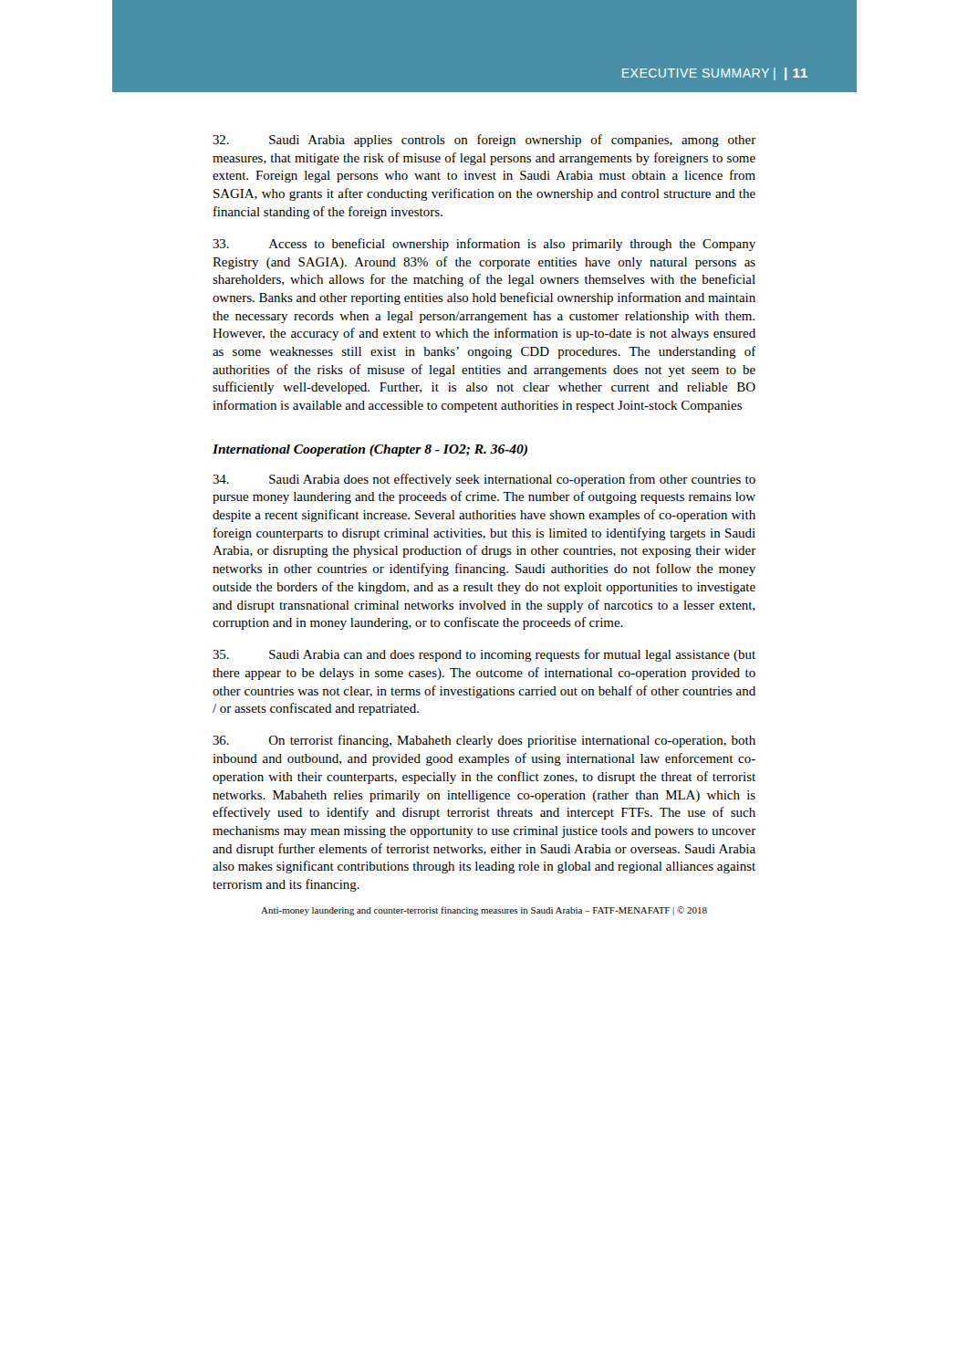EXECUTIVE SUMMARY |  | 11
32. Saudi Arabia applies controls on foreign ownership of companies, among other measures, that mitigate the risk of misuse of legal persons and arrangements by foreigners to some extent. Foreign legal persons who want to invest in Saudi Arabia must obtain a licence from SAGIA, who grants it after conducting verification on the ownership and control structure and the financial standing of the foreign investors.
33. Access to beneficial ownership information is also primarily through the Company Registry (and SAGIA). Around 83% of the corporate entities have only natural persons as shareholders, which allows for the matching of the legal owners themselves with the beneficial owners. Banks and other reporting entities also hold beneficial ownership information and maintain the necessary records when a legal person/arrangement has a customer relationship with them. However, the accuracy of and extent to which the information is up-to-date is not always ensured as some weaknesses still exist in banks’ ongoing CDD procedures. The understanding of authorities of the risks of misuse of legal entities and arrangements does not yet seem to be sufficiently well-developed. Further, it is also not clear whether current and reliable BO information is available and accessible to competent authorities in respect Joint-stock Companies
International Cooperation (Chapter 8 - IO2; R. 36-40)
34. Saudi Arabia does not effectively seek international co-operation from other countries to pursue money laundering and the proceeds of crime. The number of outgoing requests remains low despite a recent significant increase. Several authorities have shown examples of co-operation with foreign counterparts to disrupt criminal activities, but this is limited to identifying targets in Saudi Arabia, or disrupting the physical production of drugs in other countries, not exposing their wider networks in other countries or identifying financing. Saudi authorities do not follow the money outside the borders of the kingdom, and as a result they do not exploit opportunities to investigate and disrupt transnational criminal networks involved in the supply of narcotics to a lesser extent, corruption and in money laundering, or to confiscate the proceeds of crime.
35. Saudi Arabia can and does respond to incoming requests for mutual legal assistance (but there appear to be delays in some cases). The outcome of international co-operation provided to other countries was not clear, in terms of investigations carried out on behalf of other countries and / or assets confiscated and repatriated.
36. On terrorist financing, Mabaheth clearly does prioritise international co-operation, both inbound and outbound, and provided good examples of using international law enforcement co-operation with their counterparts, especially in the conflict zones, to disrupt the threat of terrorist networks. Mabaheth relies primarily on intelligence co-operation (rather than MLA) which is effectively used to identify and disrupt terrorist threats and intercept FTFs. The use of such mechanisms may mean missing the opportunity to use criminal justice tools and powers to uncover and disrupt further elements of terrorist networks, either in Saudi Arabia or overseas. Saudi Arabia also makes significant contributions through its leading role in global and regional alliances against terrorism and its financing.
Anti-money laundering and counter-terrorist financing measures in Saudi Arabia – FATF-MENAFATF | © 2018